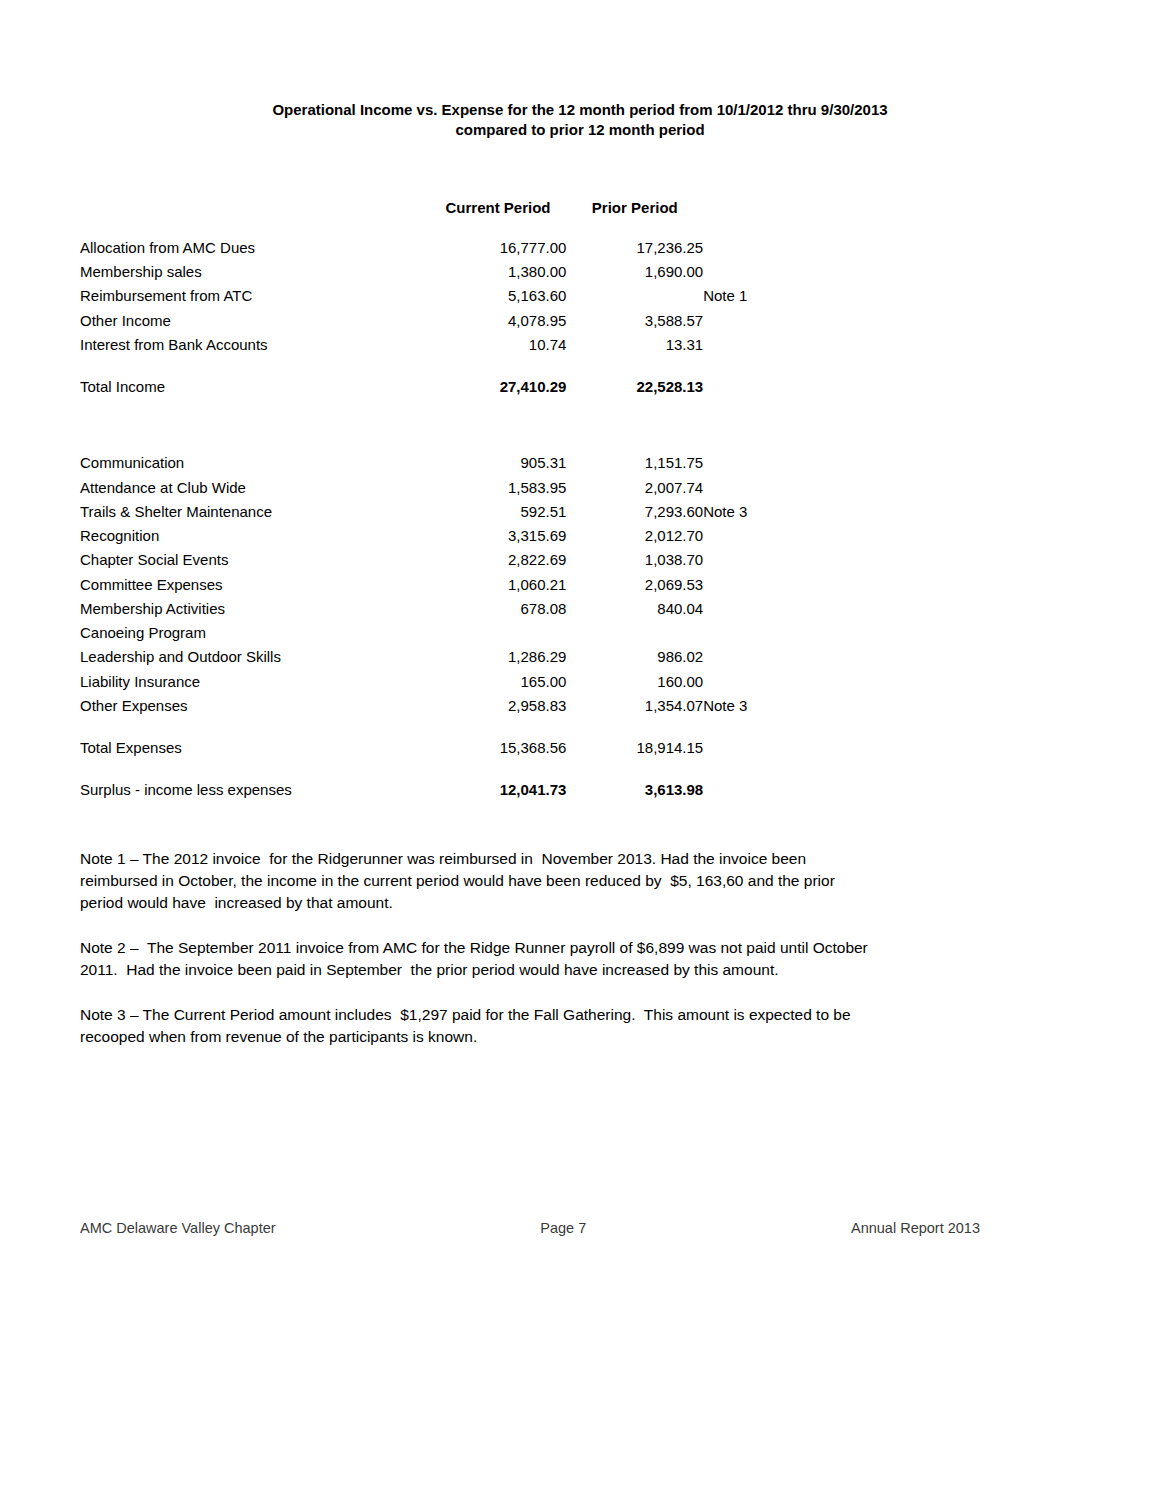Operational Income vs. Expense for the 12 month period from 10/1/2012 thru 9/30/2013 compared to prior 12 month period
| | Current Period | Prior Period | |
| Allocation from AMC Dues | 16,777.00 | 17,236.25 | |
| Membership sales | 1,380.00 | 1,690.00 | |
| Reimbursement from ATC | 5,163.60 | | Note 1 |
| Other Income | 4,078.95 | 3,588.57 | |
| Interest from Bank Accounts | 10.74 | 13.31 | |
| Total Income | 27,410.29 | 22,528.13 | |
| Communication | 905.31 | 1,151.75 | |
| Attendance at Club Wide | 1,583.95 | 2,007.74 | |
| Trails & Shelter Maintenance | 592.51 | 7,293.60 | Note 3 |
| Recognition | 3,315.69 | 2,012.70 | |
| Chapter Social Events | 2,822.69 | 1,038.70 | |
| Committee Expenses | 1,060.21 | 2,069.53 | |
| Membership Activities | 678.08 | 840.04 | |
| Canoeing Program | | | |
| Leadership and Outdoor Skills | 1,286.29 | 986.02 | |
| Liability Insurance | 165.00 | 160.00 | |
| Other Expenses | 2,958.83 | 1,354.07 | Note 3 |
| Total Expenses | 15,368.56 | 18,914.15 | |
| Surplus - income less expenses | 12,041.73 | 3,613.98 | |
Note 1 – The 2012 invoice for the Ridgerunner was reimbursed in November 2013. Had the invoice been reimbursed in October, the income in the current period would have been reduced by $5, 163,60 and the prior period would have increased by that amount.
Note 2 – The September 2011 invoice from AMC for the Ridge Runner payroll of $6,899 was not paid until October 2011. Had the invoice been paid in September the prior period would have increased by this amount.
Note 3 – The Current Period amount includes $1,297 paid for the Fall Gathering. This amount is expected to be recooped when from revenue of the participants is known.
AMC Delaware Valley Chapter
Page 7
Annual Report 2013